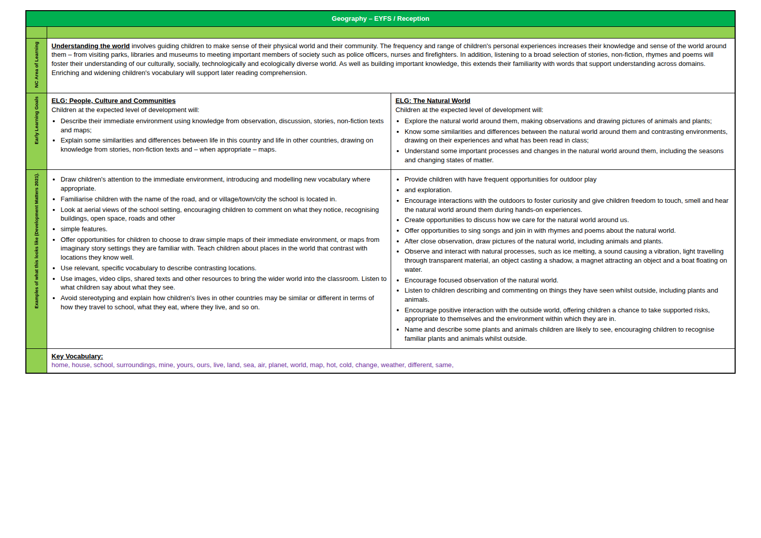| Geography – EYFS / Reception |
| NC Area of Learning | Understanding the world involves guiding children to make sense of their physical world and their community. The frequency and range of children's personal experiences increases their knowledge and sense of the world around them – from visiting parks, libraries and museums to meeting important members of society such as police officers, nurses and firefighters. In addition, listening to a broad selection of stories, non-fiction, rhymes and poems will foster their understanding of our culturally, socially, technologically and ecologically diverse world. As well as building important knowledge, this extends their familiarity with words that support understanding across domains. Enriching and widening children's vocabulary will support later reading comprehension. |
| Early Learning Goals | ELG: People, Culture and Communities Children at the expected level of development will: Describe their immediate environment using knowledge from observation, discussion, stories, non-fiction texts and maps; Explain some similarities and differences between life in this country and life in other countries, drawing on knowledge from stories, non-fiction texts and – when appropriate – maps. | ELG: The Natural World Children at the expected level of development will: Explore the natural world around them, making observations and drawing pictures of animals and plants; Know some similarities and differences between the natural world around them and contrasting environments, drawing on their experiences and what has been read in class; Understand some important processes and changes in the natural world around them, including the seasons and changing states of matter. |
| Examples of what this looks like (Development Matters 2021). | Draw children's attention to the immediate environment, introducing and modelling new vocabulary where appropriate. Familiarise children with the name of the road, and or village/town/city the school is located in. Look at aerial views of the school setting, encouraging children to comment on what they notice, recognising buildings, open space, roads and other simple features. Offer opportunities for children to choose to draw simple maps of their immediate environment, or maps from imaginary story settings they are familiar with. Teach children about places in the world that contrast with locations they know well. Use relevant, specific vocabulary to describe contrasting locations. Use images, video clips, shared texts and other resources to bring the wider world into the classroom. Listen to what children say about what they see. Avoid stereotyping and explain how children's lives in other countries may be similar or different in terms of how they travel to school, what they eat, where they live, and so on. | Provide children with have frequent opportunities for outdoor play and exploration. Encourage interactions with the outdoors to foster curiosity and give children freedom to touch, smell and hear the natural world around them during hands-on experiences. Create opportunities to discuss how we care for the natural world around us. Offer opportunities to sing songs and join in with rhymes and poems about the natural world. After close observation, draw pictures of the natural world, including animals and plants. Observe and interact with natural processes, such as ice melting, a sound causing a vibration, light travelling through transparent material, an object casting a shadow, a magnet attracting an object and a boat floating on water. Encourage focused observation of the natural world. Listen to children describing and commenting on things they have seen whilst outside, including plants and animals. Encourage positive interaction with the outside world, offering children a chance to take supported risks, appropriate to themselves and the environment within which they are in. Name and describe some plants and animals children are likely to see, encouraging children to recognise familiar plants and animals whilst outside. |
| | Key Vocabulary: home, house, school, surroundings, mine, yours, ours, live, land, sea, air, planet, world, map, hot, cold, change, weather, different, same, |